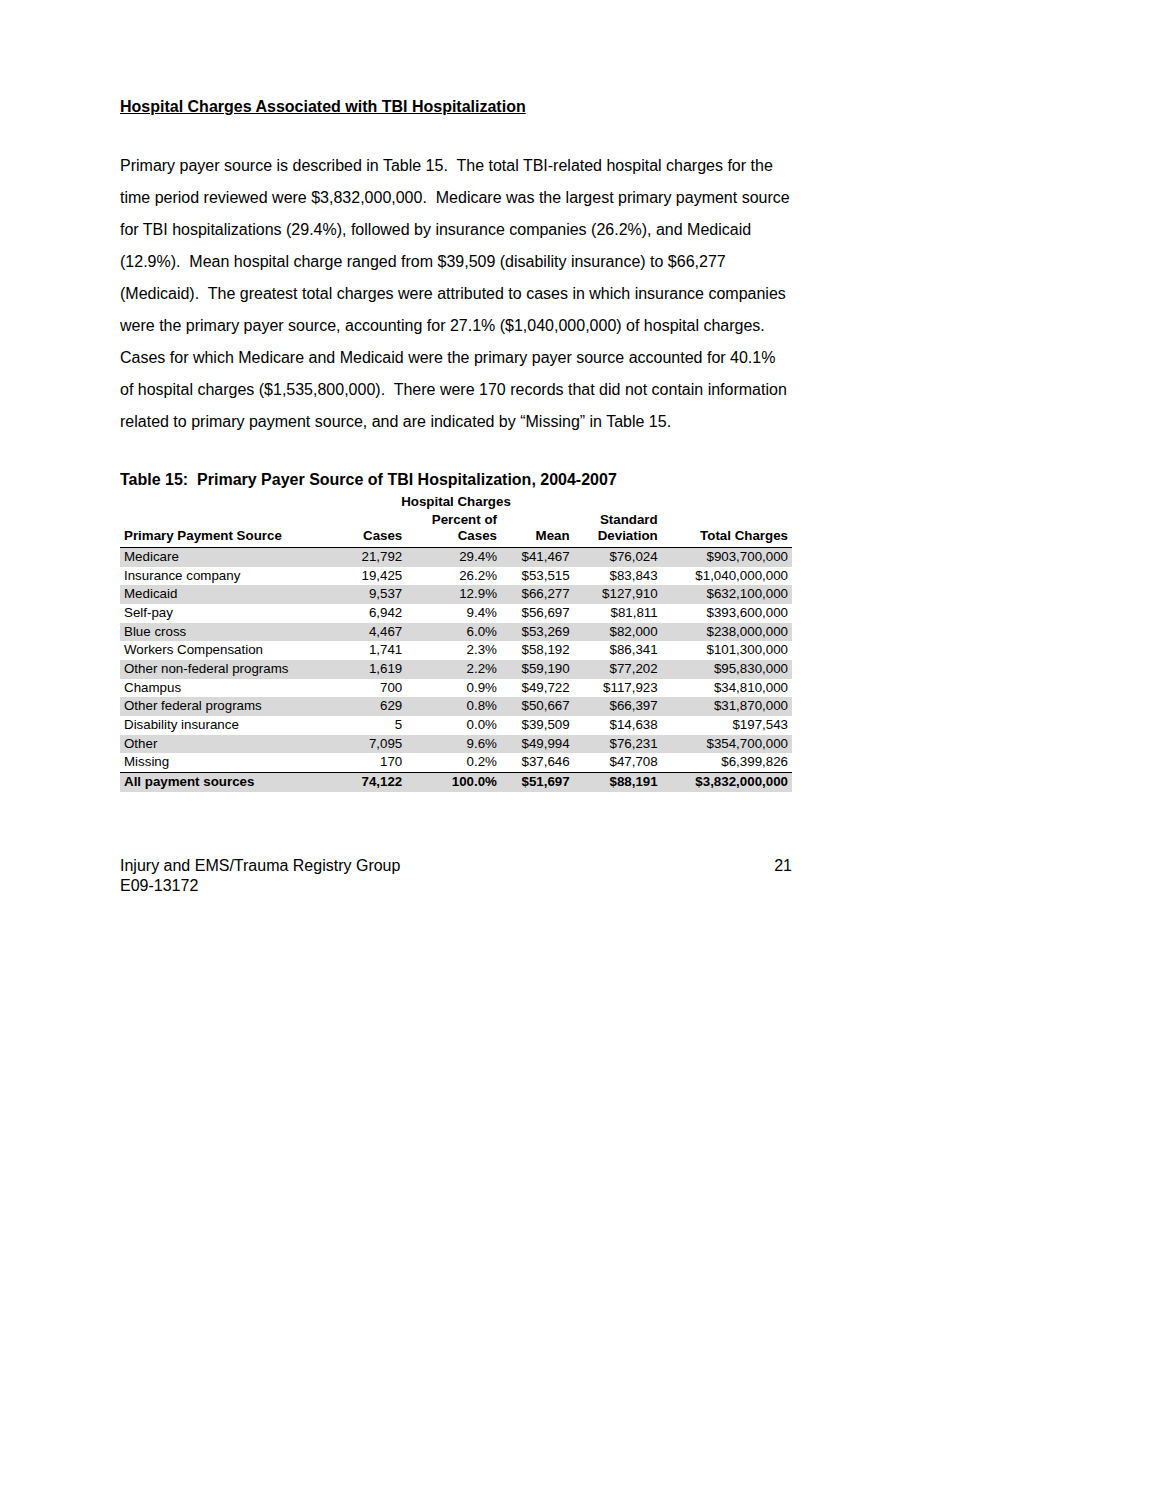Hospital Charges Associated with TBI Hospitalization
Primary payer source is described in Table 15. The total TBI-related hospital charges for the time period reviewed were $3,832,000,000. Medicare was the largest primary payment source for TBI hospitalizations (29.4%), followed by insurance companies (26.2%), and Medicaid (12.9%). Mean hospital charge ranged from $39,509 (disability insurance) to $66,277 (Medicaid). The greatest total charges were attributed to cases in which insurance companies were the primary payer source, accounting for 27.1% ($1,040,000,000) of hospital charges. Cases for which Medicare and Medicaid were the primary payer source accounted for 40.1% of hospital charges ($1,535,800,000). There were 170 records that did not contain information related to primary payment source, and are indicated by “Missing” in Table 15.
Table 15: Primary Payer Source of TBI Hospitalization, 2004-2007
Hospital Charges
| Primary Payment Source | Cases | Percent of Cases | Mean | Standard Deviation | Total Charges |
| --- | --- | --- | --- | --- | --- |
| Medicare | 21,792 | 29.4% | $41,467 | $76,024 | $903,700,000 |
| Insurance company | 19,425 | 26.2% | $53,515 | $83,843 | $1,040,000,000 |
| Medicaid | 9,537 | 12.9% | $66,277 | $127,910 | $632,100,000 |
| Self-pay | 6,942 | 9.4% | $56,697 | $81,811 | $393,600,000 |
| Blue cross | 4,467 | 6.0% | $53,269 | $82,000 | $238,000,000 |
| Workers Compensation | 1,741 | 2.3% | $58,192 | $86,341 | $101,300,000 |
| Other non-federal programs | 1,619 | 2.2% | $59,190 | $77,202 | $95,830,000 |
| Champus | 700 | 0.9% | $49,722 | $117,923 | $34,810,000 |
| Other federal programs | 629 | 0.8% | $50,667 | $66,397 | $31,870,000 |
| Disability insurance | 5 | 0.0% | $39,509 | $14,638 | $197,543 |
| Other | 7,095 | 9.6% | $49,994 | $76,231 | $354,700,000 |
| Missing | 170 | 0.2% | $37,646 | $47,708 | $6,399,826 |
| All payment sources | 74,122 | 100.0% | $51,697 | $88,191 | $3,832,000,000 |
Injury and EMS/Trauma Registry Group
E09-13172 21